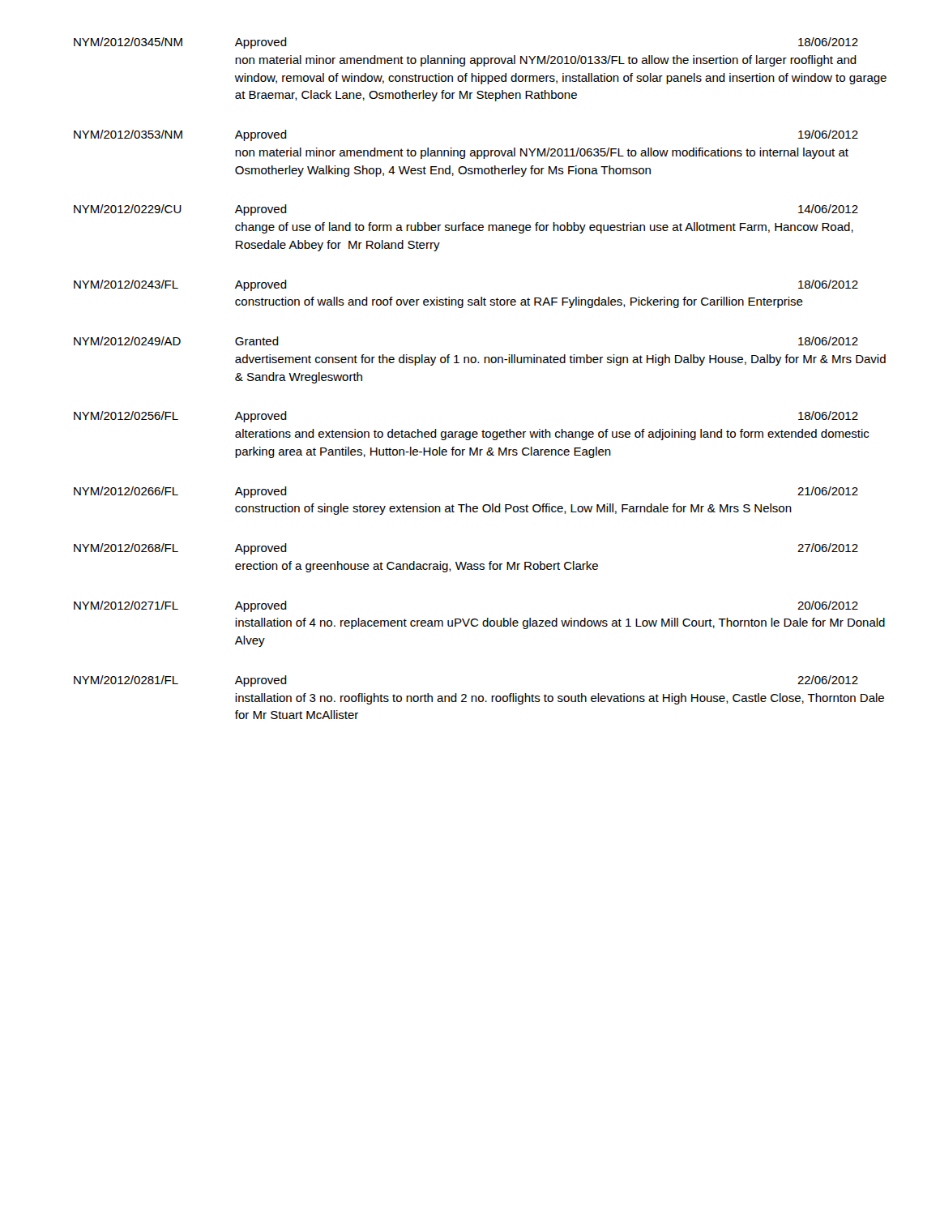| NYM/2012/0345/NM | Approved 18/06/2012 non material minor amendment to planning approval NYM/2010/0133/FL to allow the insertion of larger rooflight and window, removal of window, construction of hipped dormers, installation of solar panels and insertion of window to garage at Braemar, Clack Lane, Osmotherley for Mr Stephen Rathbone |
| NYM/2012/0353/NM | Approved 19/06/2012 non material minor amendment to planning approval NYM/2011/0635/FL to allow modifications to internal layout at Osmotherley Walking Shop, 4 West End, Osmotherley for Ms Fiona Thomson |
| NYM/2012/0229/CU | Approved 14/06/2012 change of use of land to form a rubber surface manege for hobby equestrian use at Allotment Farm, Hancow Road, Rosedale Abbey for Mr Roland Sterry |
| NYM/2012/0243/FL | Approved 18/06/2012 construction of walls and roof over existing salt store at RAF Fylingdales, Pickering for Carillion Enterprise |
| NYM/2012/0249/AD | Granted 18/06/2012 advertisement consent for the display of 1 no. non-illuminated timber sign at High Dalby House, Dalby for Mr & Mrs David & Sandra Wreglesworth |
| NYM/2012/0256/FL | Approved 18/06/2012 alterations and extension to detached garage together with change of use of adjoining land to form extended domestic parking area at Pantiles, Hutton-le-Hole for Mr & Mrs Clarence Eaglen |
| NYM/2012/0266/FL | Approved 21/06/2012 construction of single storey extension at The Old Post Office, Low Mill, Farndale for Mr & Mrs S Nelson |
| NYM/2012/0268/FL | Approved 27/06/2012 erection of a greenhouse at Candacraig, Wass for Mr Robert Clarke |
| NYM/2012/0271/FL | Approved 20/06/2012 installation of 4 no. replacement cream uPVC double glazed windows at 1 Low Mill Court, Thornton le Dale for Mr Donald Alvey |
| NYM/2012/0281/FL | Approved 22/06/2012 installation of 3 no. rooflights to north and 2 no. rooflights to south elevations at High House, Castle Close, Thornton Dale for Mr Stuart McAllister |